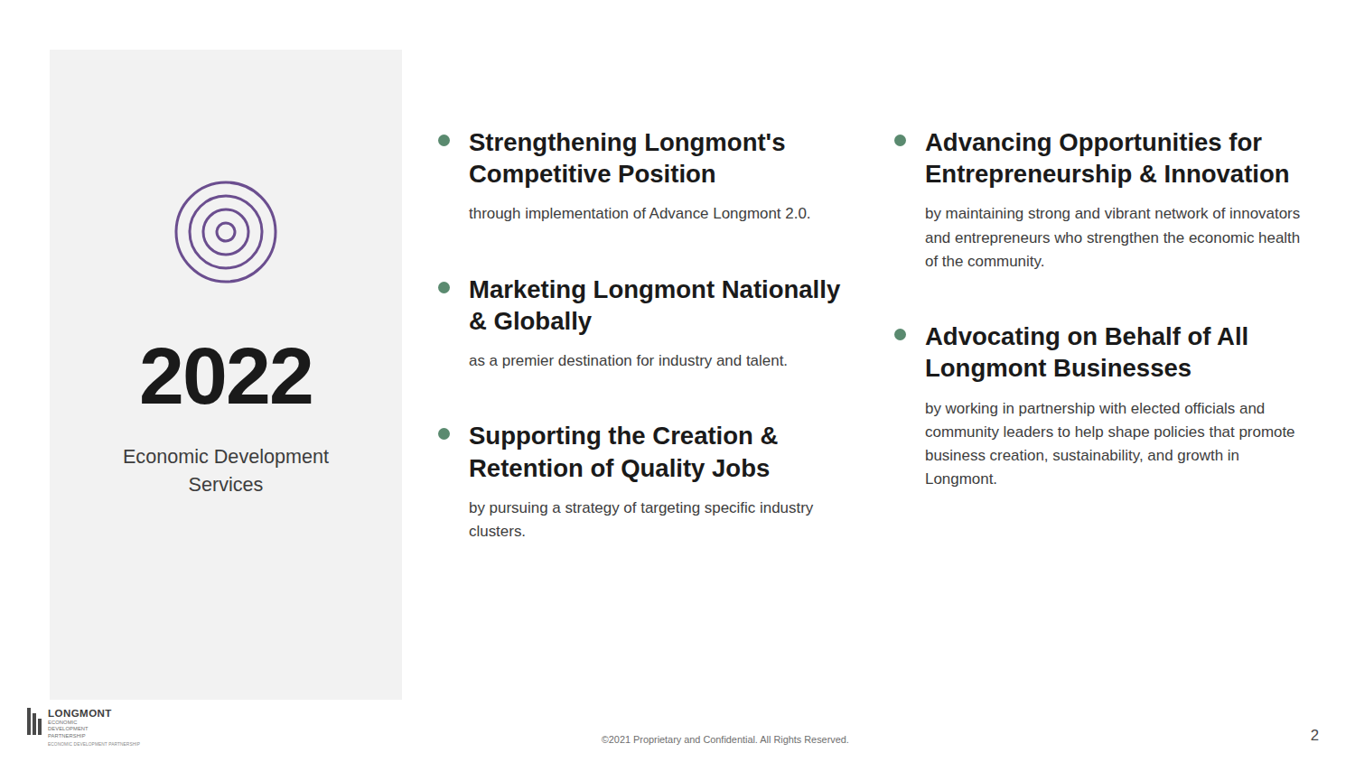2022
Economic Development
Services
Strengthening Longmont's Competitive Position
through implementation of Advance Longmont 2.0.
Marketing Longmont Nationally & Globally
as a premier destination for industry and talent.
Supporting the Creation & Retention of Quality Jobs
by pursuing a strategy of targeting specific industry clusters.
Advancing Opportunities for Entrepreneurship & Innovation
by maintaining strong and vibrant network of innovators and entrepreneurs who strengthen the economic health of the community.
Advocating on Behalf of All Longmont Businesses
by working in partnership with elected officials and community leaders to help shape policies that promote business creation, sustainability, and growth in Longmont.
LONGMONT
Economic
Development
Partnership
Economic Development Partnership
©2021 Proprietary and Confidential. All Rights Reserved.
2